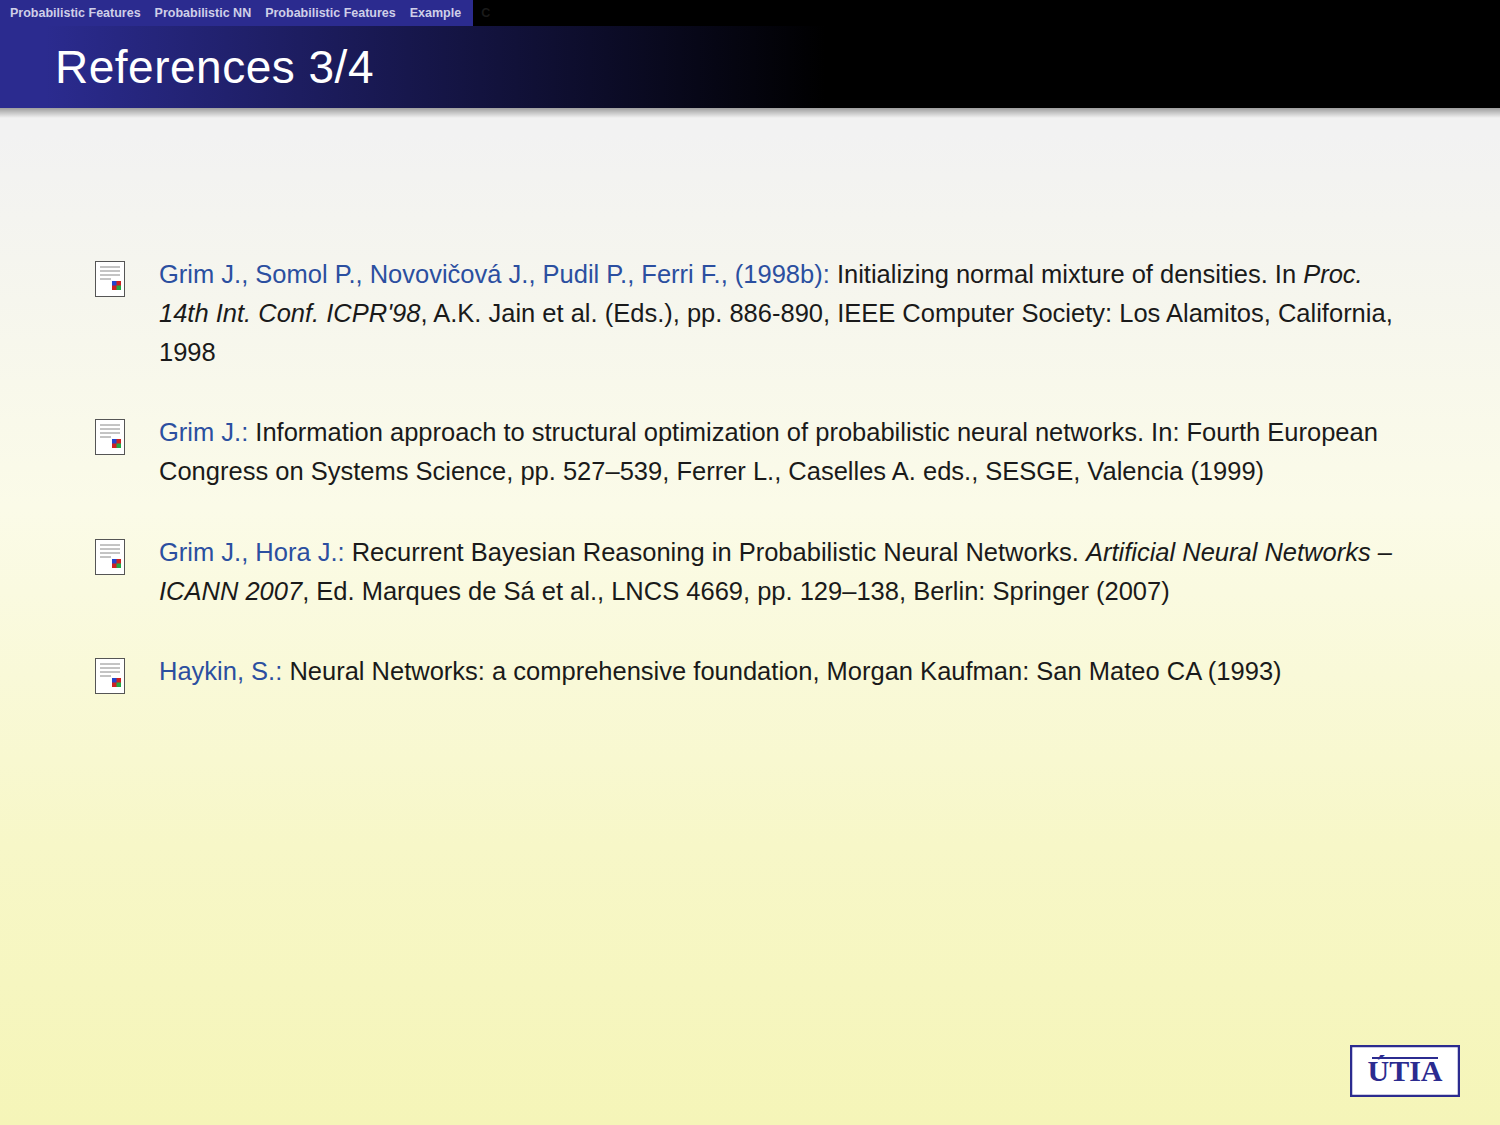Probabilistic Features Probabilistic NN Probabilistic Features Example
C
References 3/4
Grim J., Somol P., Novovičová J., Pudil P., Ferri F., (1998b): Initializing normal mixture of densities. In Proc. 14th Int. Conf. ICPR'98, A.K. Jain et al. (Eds.), pp. 886-890, IEEE Computer Society: Los Alamitos, California, 1998
Grim J.: Information approach to structural optimization of probabilistic neural networks. In: Fourth European Congress on Systems Science, pp. 527–539, Ferrer L., Caselles A. eds., SESGE, Valencia (1999)
Grim J., Hora J.: Recurrent Bayesian Reasoning in Probabilistic Neural Networks. Artificial Neural Networks – ICANN 2007, Ed. Marques de Sá et al., LNCS 4669, pp. 129–138, Berlin: Springer (2007)
Haykin, S.: Neural Networks: a comprehensive foundation, Morgan Kaufman: San Mateo CA (1993)
ÚTIA